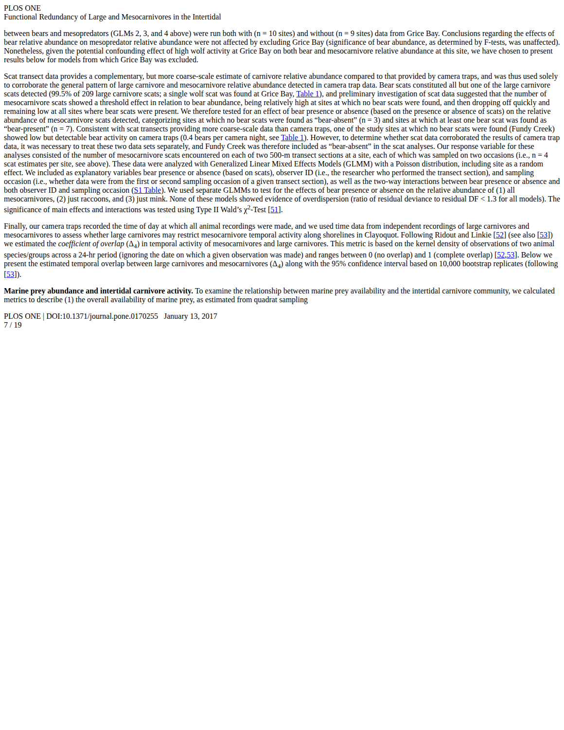PLOS ONE
Functional Redundancy of Large and Mesocarnivores in the Intertidal
between bears and mesopredators (GLMs 2, 3, and 4 above) were run both with (n = 10 sites) and without (n = 9 sites) data from Grice Bay. Conclusions regarding the effects of bear relative abundance on mesopredator relative abundance were not affected by excluding Grice Bay (significance of bear abundance, as determined by F-tests, was unaffected). Nonetheless, given the potential confounding effect of high wolf activity at Grice Bay on both bear and mesocarnivore relative abundance at this site, we have chosen to present results below for models from which Grice Bay was excluded.
Scat transect data provides a complementary, but more coarse-scale estimate of carnivore relative abundance compared to that provided by camera traps, and was thus used solely to corroborate the general pattern of large carnivore and mesocarnivore relative abundance detected in camera trap data. Bear scats constituted all but one of the large carnivore scats detected (99.5% of 209 large carnivore scats; a single wolf scat was found at Grice Bay, Table 1), and preliminary investigation of scat data suggested that the number of mesocarnivore scats showed a threshold effect in relation to bear abundance, being relatively high at sites at which no bear scats were found, and then dropping off quickly and remaining low at all sites where bear scats were present. We therefore tested for an effect of bear presence or absence (based on the presence or absence of scats) on the relative abundance of mesocarnivore scats detected, categorizing sites at which no bear scats were found as “bear-absent” (n = 3) and sites at which at least one bear scat was found as “bear-present” (n = 7). Consistent with scat transects providing more coarse-scale data than camera traps, one of the study sites at which no bear scats were found (Fundy Creek) showed low but detectable bear activity on camera traps (0.4 bears per camera night, see Table 1). However, to determine whether scat data corroborated the results of camera trap data, it was necessary to treat these two data sets separately, and Fundy Creek was therefore included as “bear-absent” in the scat analyses. Our response variable for these analyses consisted of the number of mesocarnivore scats encountered on each of two 500-m transect sections at a site, each of which was sampled on two occasions (i.e., n = 4 scat estimates per site, see above). These data were analyzed with Generalized Linear Mixed Effects Models (GLMM) with a Poisson distribution, including site as a random effect. We included as explanatory variables bear presence or absence (based on scats), observer ID (i.e., the researcher who performed the transect section), and sampling occasion (i.e., whether data were from the first or second sampling occasion of a given transect section), as well as the two-way interactions between bear presence or absence and both observer ID and sampling occasion (S1 Table). We used separate GLMMs to test for the effects of bear presence or absence on the relative abundance of (1) all mesocarnivores, (2) just raccoons, and (3) just mink. None of these models showed evidence of overdispersion (ratio of residual deviance to residual DF < 1.3 for all models). The significance of main effects and interactions was tested using Type II Wald’s χ2-Test [51].
Finally, our camera traps recorded the time of day at which all animal recordings were made, and we used time data from independent recordings of large carnivores and mesocarnivores to assess whether large carnivores may restrict mesocarnivore temporal activity along shorelines in Clayoquot. Following Ridout and Linkie [52] (see also [53]) we estimated the coefficient of overlap (Δ4) in temporal activity of mesocarnivores and large carnivores. This metric is based on the kernel density of observations of two animal species/groups across a 24-hr period (ignoring the date on which a given observation was made) and ranges between 0 (no overlap) and 1 (complete overlap) [52,53]. Below we present the estimated temporal overlap between large carnivores and mesocarnivores (Δ4) along with the 95% confidence interval based on 10,000 bootstrap replicates (following [53]).
Marine prey abundance and intertidal carnivore activity. To examine the relationship between marine prey availability and the intertidal carnivore community, we calculated metrics to describe (1) the overall availability of marine prey, as estimated from quadrat sampling
PLOS ONE | DOI:10.1371/journal.pone.0170255 January 13, 2017
7 / 19